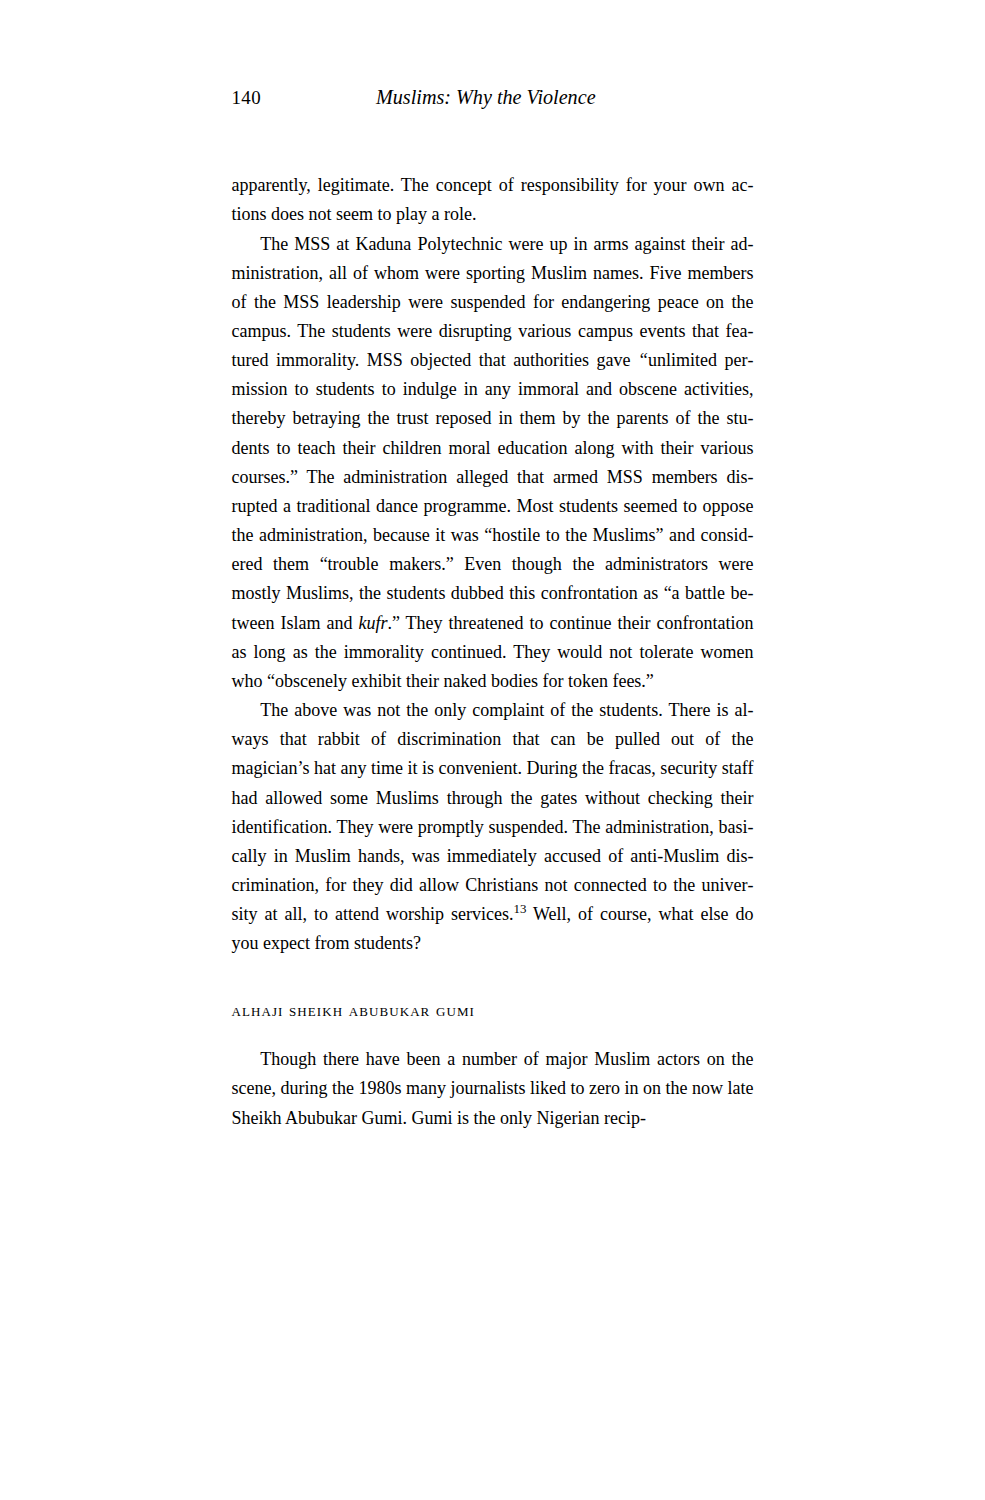140 Muslims: Why the Violence
apparently, legitimate. The concept of responsibility for your own actions does not seem to play a role.
The MSS at Kaduna Polytechnic were up in arms against their administration, all of whom were sporting Muslim names. Five members of the MSS leadership were suspended for endangering peace on the campus. The students were disrupting various campus events that featured immorality. MSS objected that authorities gave “unlimited permission to students to indulge in any immoral and obscene activities, thereby betraying the trust reposed in them by the parents of the students to teach their children moral education along with their various courses.” The administration alleged that armed MSS members disrupted a traditional dance programme. Most students seemed to oppose the administration, because it was “hostile to the Muslims” and considered them “trouble makers.” Even though the administrators were mostly Muslims, the students dubbed this confrontation as “a battle between Islam and kufr.” They threatened to continue their confrontation as long as the immorality continued. They would not tolerate women who “obscenely exhibit their naked bodies for token fees.”
The above was not the only complaint of the students. There is always that rabbit of discrimination that can be pulled out of the magician’s hat any time it is convenient. During the fracas, security staff had allowed some Muslims through the gates without checking their identification. They were promptly suspended. The administration, basically in Muslim hands, was immediately accused of anti-Muslim discrimination, for they did allow Christians not connected to the university at all, to attend worship services.13 Well, of course, what else do you expect from students?
Alhaji Sheikh Abubukar Gumi
Though there have been a number of major Muslim actors on the scene, during the 1980s many journalists liked to zero in on the now late Sheikh Abubukar Gumi. Gumi is the only Nigerian recip-